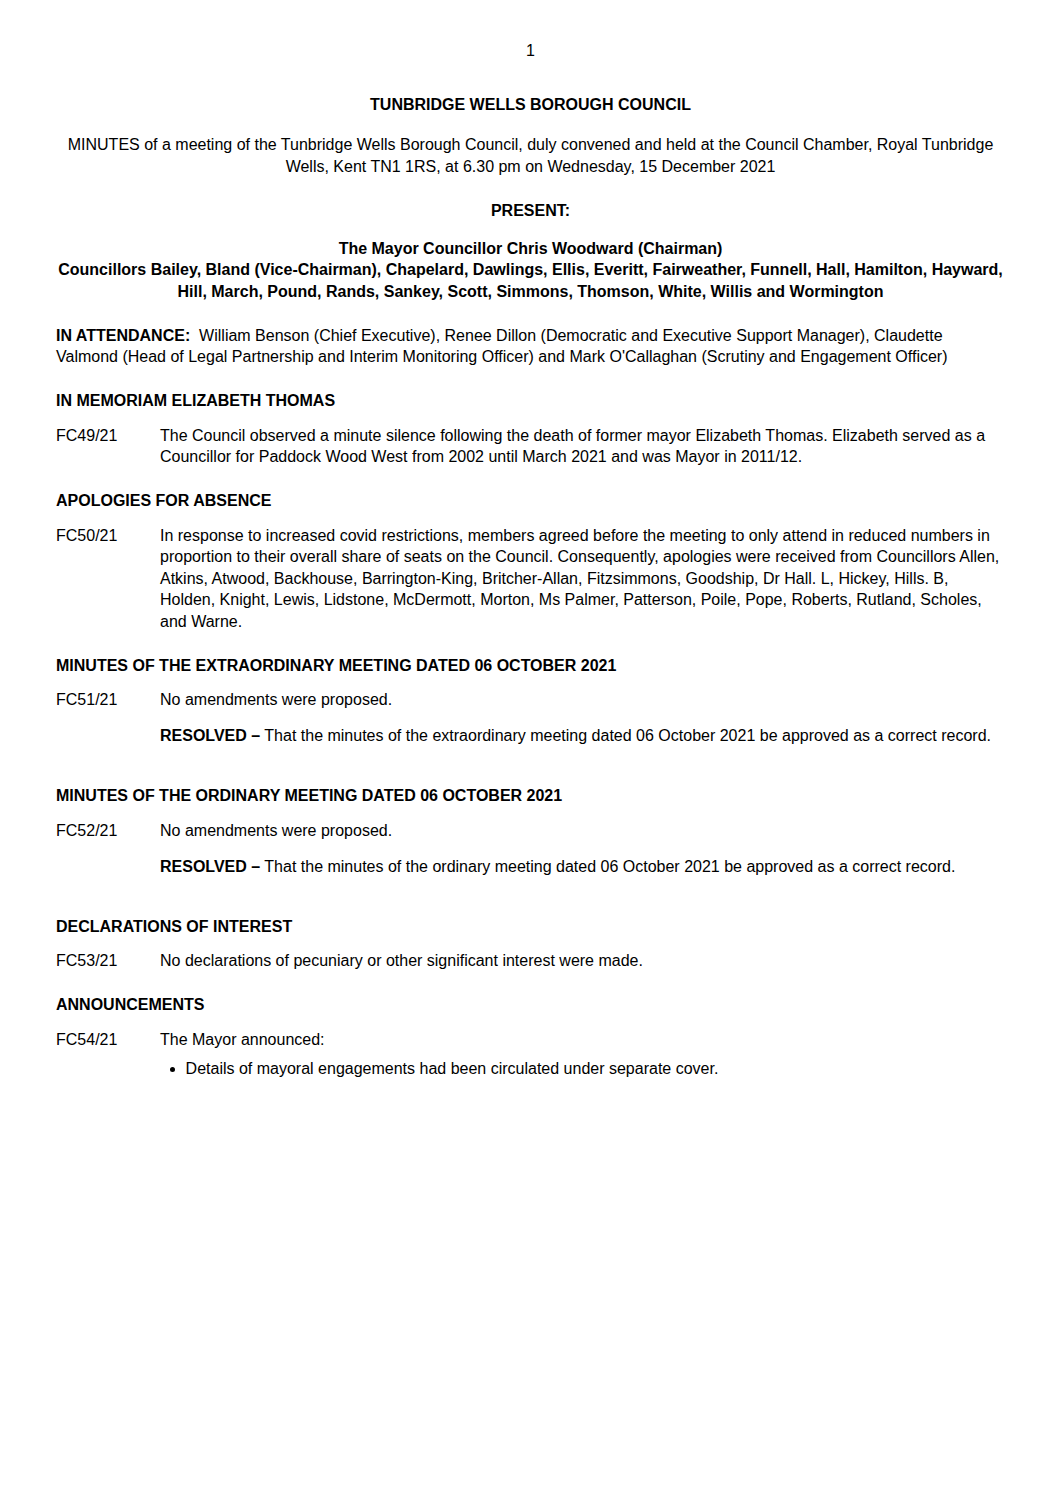1
TUNBRIDGE WELLS BOROUGH COUNCIL
MINUTES of a meeting of the Tunbridge Wells Borough Council, duly convened and held at the Council Chamber, Royal Tunbridge Wells, Kent TN1 1RS, at 6.30 pm on Wednesday, 15 December 2021
PRESENT:
The Mayor Councillor Chris Woodward (Chairman)
Councillors Bailey, Bland (Vice-Chairman), Chapelard, Dawlings, Ellis, Everitt, Fairweather, Funnell, Hall, Hamilton, Hayward, Hill, March, Pound, Rands, Sankey, Scott, Simmons, Thomson, White, Willis and Wormington
IN ATTENDANCE: William Benson (Chief Executive), Renee Dillon (Democratic and Executive Support Manager), Claudette Valmond (Head of Legal Partnership and Interim Monitoring Officer) and Mark O'Callaghan (Scrutiny and Engagement Officer)
IN MEMORIAM ELIZABETH THOMAS
FC49/21
The Council observed a minute silence following the death of former mayor Elizabeth Thomas. Elizabeth served as a Councillor for Paddock Wood West from 2002 until March 2021 and was Mayor in 2011/12.
APOLOGIES FOR ABSENCE
FC50/21
In response to increased covid restrictions, members agreed before the meeting to only attend in reduced numbers in proportion to their overall share of seats on the Council. Consequently, apologies were received from Councillors Allen, Atkins, Atwood, Backhouse, Barrington-King, Britcher-Allan, Fitzsimmons, Goodship, Dr Hall. L, Hickey, Hills. B, Holden, Knight, Lewis, Lidstone, McDermott, Morton, Ms Palmer, Patterson, Poile, Pope, Roberts, Rutland, Scholes, and Warne.
MINUTES OF THE EXTRAORDINARY MEETING DATED 06 OCTOBER 2021
FC51/21
No amendments were proposed.
RESOLVED – That the minutes of the extraordinary meeting dated 06 October 2021 be approved as a correct record.
MINUTES OF THE ORDINARY MEETING DATED 06 OCTOBER 2021
FC52/21
No amendments were proposed.
RESOLVED – That the minutes of the ordinary meeting dated 06 October 2021 be approved as a correct record.
DECLARATIONS OF INTEREST
FC53/21
No declarations of pecuniary or other significant interest were made.
ANNOUNCEMENTS
FC54/21
The Mayor announced:
Details of mayoral engagements had been circulated under separate cover.